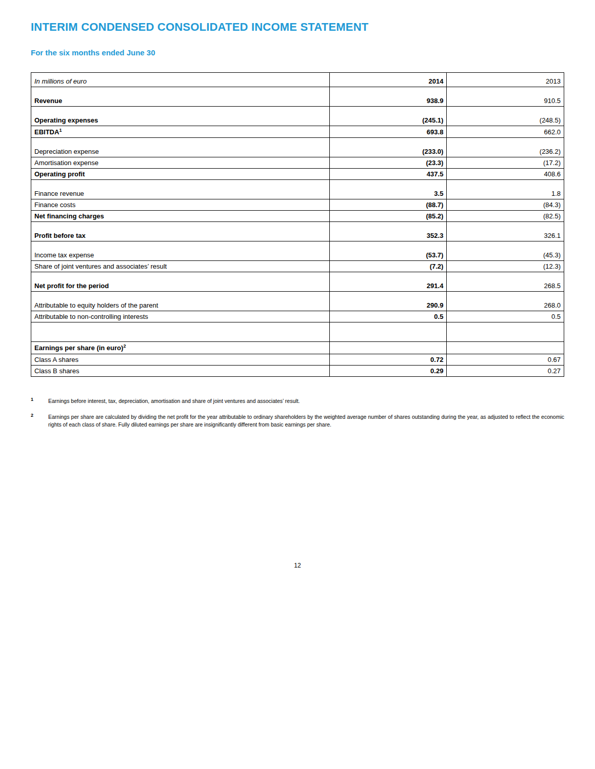INTERIM CONDENSED CONSOLIDATED INCOME STATEMENT
For the six months ended June 30
| In millions of euro | 2014 | 2013 |
| Revenue | 938.9 | 910.5 |
| Operating expenses | (245.1) | (248.5) |
| EBITDA 1 | 693.8 | 662.0 |
| Depreciation expense | (233.0) | (236.2) |
| Amortisation expense | (23.3) | (17.2) |
| Operating profit | 437.5 | 408.6 |
| Finance revenue | 3.5 | 1.8 |
| Finance costs | (88.7) | (84.3) |
| Net financing charges | (85.2) | (82.5) |
| Profit before tax | 352.3 | 326.1 |
| Income tax expense | (53.7) | (45.3) |
| Share of joint ventures and associates’ result | (7.2) | (12.3) |
| Net profit for the period | 291.4 | 268.5 |
| Attributable to equity holders of the parent | 290.9 | 268.0 |
| Attributable to non-controlling interests | 0.5 | 0.5 |
| Earnings per share (in euro) 2 | | |
| Class A shares | 0.72 | 0.67 |
| Class B shares | 0.29 | 0.27 |
1 Earnings before interest, tax, depreciation, amortisation and share of joint ventures and associates’ result.
2 Earnings per share are calculated by dividing the net profit for the year attributable to ordinary shareholders by the weighted average number of shares outstanding during the year, as adjusted to reflect the economic rights of each class of share. Fully diluted earnings per share are insignificantly different from basic earnings per share.
12